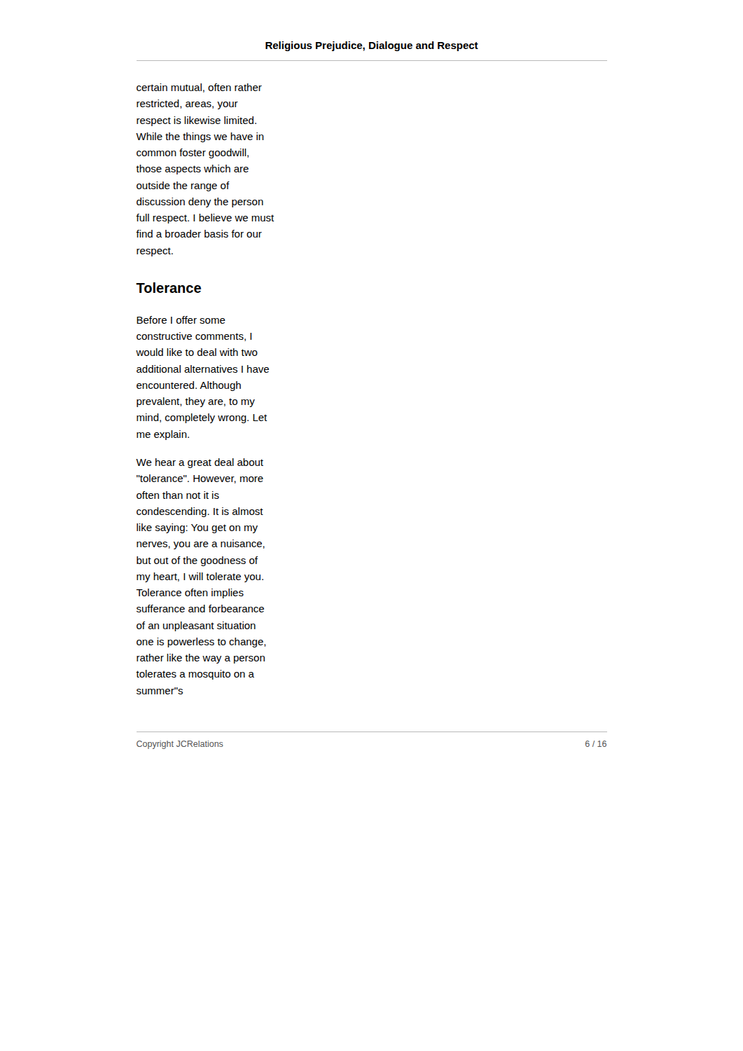Religious Prejudice, Dialogue and Respect
certain mutual, often rather restricted, areas, your respect is likewise limited. While the things we have in common foster goodwill, those aspects which are outside the range of discussion deny the person full respect. I believe we must find a broader basis for our respect.
Tolerance
Before I offer some constructive comments, I would like to deal with two additional alternatives I have encountered. Although prevalent, they are, to my mind, completely wrong. Let me explain.
We hear a great deal about "tolerance". However, more often than not it is condescending. It is almost like saying: You get on my nerves, you are a nuisance, but out of the goodness of my heart, I will tolerate you. Tolerance often implies sufferance and forbearance of an unpleasant situation one is powerless to change, rather like the way a person tolerates a mosquito on a summer"s
Copyright JCRelations
6 / 16